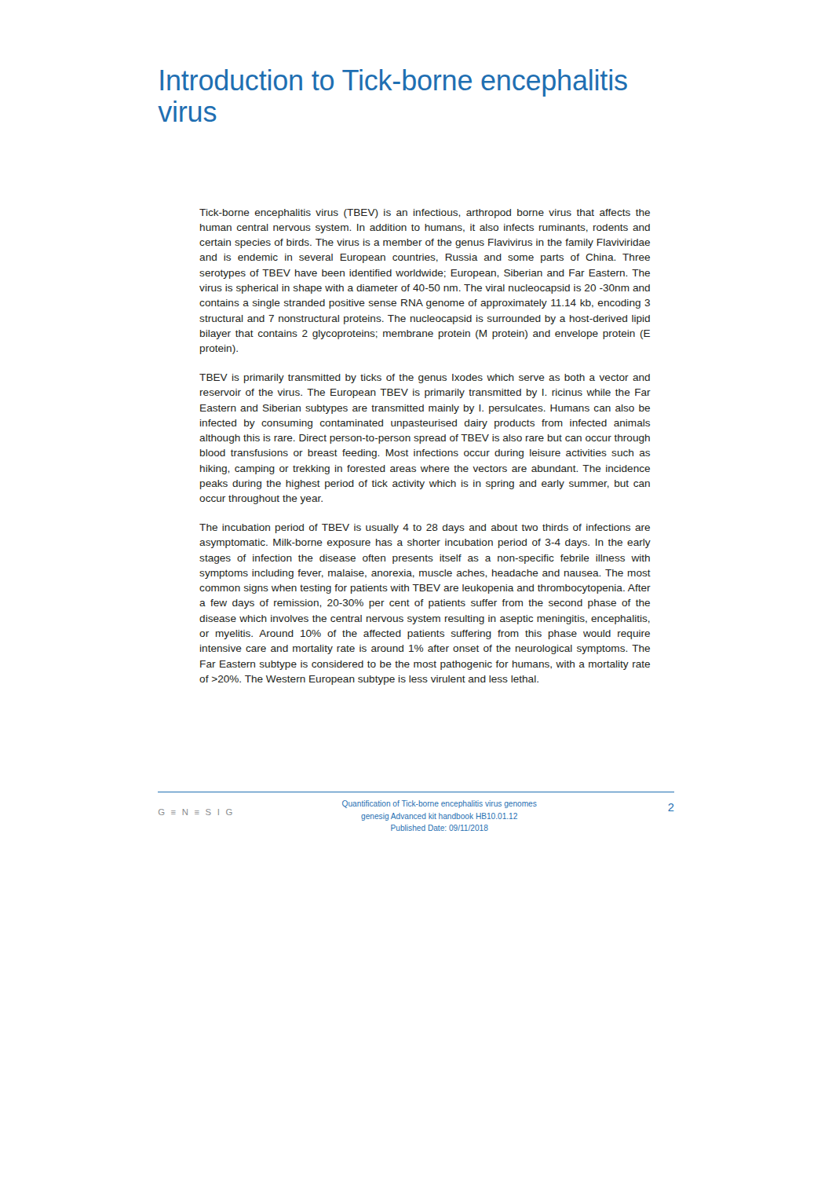Introduction to Tick-borne encephalitis virus
Tick-borne encephalitis virus (TBEV) is an infectious, arthropod borne virus that affects the human central nervous system. In addition to humans, it also infects ruminants, rodents and certain species of birds. The virus is a member of the genus Flavivirus in the family Flaviviridae and is endemic in several European countries, Russia and some parts of China. Three serotypes of TBEV have been identified worldwide; European, Siberian and Far Eastern. The virus is spherical in shape with a diameter of 40-50 nm. The viral nucleocapsid is 20 -30nm and contains a single stranded positive sense RNA genome of approximately 11.14 kb, encoding 3 structural and 7 nonstructural proteins. The nucleocapsid is surrounded by a host-derived lipid bilayer that contains 2 glycoproteins; membrane protein (M protein) and envelope protein (E protein).
TBEV is primarily transmitted by ticks of the genus Ixodes which serve as both a vector and reservoir of the virus. The European TBEV is primarily transmitted by I. ricinus while the Far Eastern and Siberian subtypes are transmitted mainly by I. persulcates. Humans can also be infected by consuming contaminated unpasteurised dairy products from infected animals although this is rare. Direct person-to-person spread of TBEV is also rare but can occur through blood transfusions or breast feeding. Most infections occur during leisure activities such as hiking, camping or trekking in forested areas where the vectors are abundant. The incidence peaks during the highest period of tick activity which is in spring and early summer, but can occur throughout the year.
The incubation period of TBEV is usually 4 to 28 days and about two thirds of infections are asymptomatic. Milk-borne exposure has a shorter incubation period of 3-4 days. In the early stages of infection the disease often presents itself as a non-specific febrile illness with symptoms including fever, malaise, anorexia, muscle aches, headache and nausea. The most common signs when testing for patients with TBEV are leukopenia and thrombocytopenia. After a few days of remission, 20-30% per cent of patients suffer from the second phase of the disease which involves the central nervous system resulting in aseptic meningitis, encephalitis, or myelitis. Around 10% of the affected patients suffering from this phase would require intensive care and mortality rate is around 1% after onset of the neurological symptoms. The Far Eastern subtype is considered to be the most pathogenic for humans, with a mortality rate of >20%. The Western European subtype is less virulent and less lethal.
G ≡ N ≡ S I G
Quantification of Tick-borne encephalitis virus genomes
genesig Advanced kit handbook HB10.01.12
Published Date: 09/11/2018
2